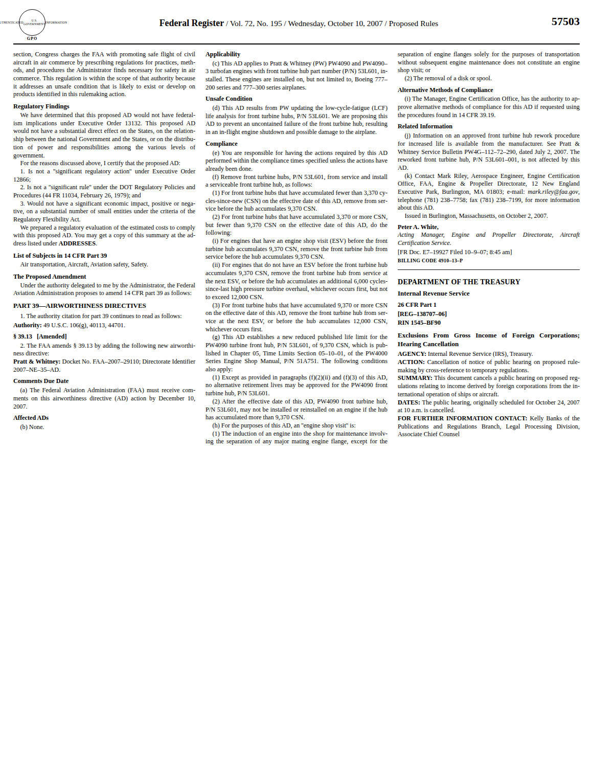AUTHENTICATED U.S. GOVERNMENT INFORMATION
GPO
Federal Register / Vol. 72, No. 195 / Wednesday, October 10, 2007 / Proposed Rules
57503
section, Congress charges the FAA with promoting safe flight of civil aircraft in air commerce by prescribing regulations for practices, methods, and procedures the Administrator finds necessary for safety in air commerce. This regulation is within the scope of that authority because it addresses an unsafe condition that is likely to exist or develop on products identified in this rulemaking action.
Regulatory Findings
We have determined that this proposed AD would not have federalism implications under Executive Order 13132. This proposed AD would not have a substantial direct effect on the States, on the relationship between the national Government and the States, or on the distribution of power and responsibilities among the various levels of government.
For the reasons discussed above, I certify that the proposed AD:
1. Is not a ''significant regulatory action'' under Executive Order 12866;
2. Is not a ''significant rule'' under the DOT Regulatory Policies and Procedures (44 FR 11034, February 26, 1979); and
3. Would not have a significant economic impact, positive or negative, on a substantial number of small entities under the criteria of the Regulatory Flexibility Act.
We prepared a regulatory evaluation of the estimated costs to comply with this proposed AD. You may get a copy of this summary at the address listed under ADDRESSES.
List of Subjects in 14 CFR Part 39
Air transportation, Aircraft, Aviation safety, Safety.
The Proposed Amendment
Under the authority delegated to me by the Administrator, the Federal Aviation Administration proposes to amend 14 CFR part 39 as follows:
PART 39—AIRWORTHINESS DIRECTIVES
1. The authority citation for part 39 continues to read as follows:
Authority: 49 U.S.C. 106(g), 40113, 44701.
§ 39.13 [Amended]
2. The FAA amends § 39.13 by adding the following new airworthiness directive:
Pratt & Whitney: Docket No. FAA–2007–29110; Directorate Identifier 2007–NE–35–AD.
Comments Due Date
(a) The Federal Aviation Administration (FAA) must receive comments on this airworthiness directive (AD) action by December 10, 2007.
Affected ADs
(b) None.
Applicability
(c) This AD applies to Pratt & Whitney (PW) PW4090 and PW4090–3 turbofan engines with front turbine hub part number (P/N) 53L601, installed. These engines are installed on, but not limited to, Boeing 777–200 series and 777–300 series airplanes.
Unsafe Condition
(d) This AD results from PW updating the low-cycle-fatigue (LCF) life analysis for front turbine hubs, P/N 53L601. We are proposing this AD to prevent an uncontained failure of the front turbine hub, resulting in an in-flight engine shutdown and possible damage to the airplane.
Compliance
(e) You are responsible for having the actions required by this AD performed within the compliance times specified unless the actions have already been done.
(f) Remove front turbine hubs, P/N 53L601, from service and install a serviceable front turbine hub, as follows:
(1) For front turbine hubs that have accumulated fewer than 3,370 cycles-since-new (CSN) on the effective date of this AD, remove from service before the hub accumulates 9,370 CSN.
(2) For front turbine hubs that have accumulated 3,370 or more CSN, but fewer than 9,370 CSN on the effective date of this AD, do the following:
(i) For engines that have an engine shop visit (ESV) before the front turbine hub accumulates 9,370 CSN, remove the front turbine hub from service before the hub accumulates 9,370 CSN.
(ii) For engines that do not have an ESV before the front turbine hub accumulates 9,370 CSN, remove the front turbine hub from service at the next ESV, or before the hub accumulates an additional 6,000 cycles-since-last high pressure turbine overhaul, whichever occurs first, but not to exceed 12,000 CSN.
(3) For front turbine hubs that have accumulated 9,370 or more CSN on the effective date of this AD, remove the front turbine hub from service at the next ESV, or before the hub accumulates 12,000 CSN, whichever occurs first.
(g) This AD establishes a new reduced published life limit for the PW4090 turbine front hub, P/N 53L601, of 9,370 CSN, which is published in Chapter 05, Time Limits Section 05–10–01, of the PW4000 Series Engine Shop Manual, P/N 51A751. The following conditions also apply:
(1) Except as provided in paragraphs (f)(2)(ii) and (f)(3) of this AD, no alternative retirement lives may be approved for the PW4090 front turbine hub, P/N 53L601.
(2) After the effective date of this AD, PW4090 front turbine hub, P/N 53L601, may not be installed or reinstalled on an engine if the hub has accumulated more than 9,370 CSN.
(h) For the purposes of this AD, an ''engine shop visit'' is:
(1) The induction of an engine into the shop for maintenance involving the separation of any major mating engine flange, except for the separation of engine flanges solely for the purposes of transportation without subsequent engine maintenance does not constitute an engine shop visit; or
(2) The removal of a disk or spool.
Alternative Methods of Compliance
(i) The Manager, Engine Certification Office, has the authority to approve alternative methods of compliance for this AD if requested using the procedures found in 14 CFR 39.19.
Related Information
(j) Information on an approved front turbine hub rework procedure for increased life is available from the manufacturer. See Pratt & Whitney Service Bulletin PW4G–112–72–290, dated July 2, 2007. The reworked front turbine hub, P/N 53L601–001, is not affected by this AD.
(k) Contact Mark Riley, Aerospace Engineer, Engine Certification Office, FAA, Engine & Propeller Directorate, 12 New England Executive Park, Burlington, MA 01803; e-mail: mark.riley@faa.gov, telephone (781) 238–7758; fax (781) 238–7199, for more information about this AD.
Issued in Burlington, Massachusetts, on October 2, 2007.
Peter A. White,
Acting Manager, Engine and Propeller Directorate, Aircraft Certification Service.
[FR Doc. E7–19927 Filed 10–9–07; 8:45 am]
BILLING CODE 4910–13–P
DEPARTMENT OF THE TREASURY
Internal Revenue Service
26 CFR Part 1
[REG–138707–06]
RIN 1545–BF90
Exclusions From Gross Income of Foreign Corporations; Hearing Cancellation
AGENCY: Internal Revenue Service (IRS), Treasury.
ACTION: Cancellation of notice of public hearing on proposed rulemaking by cross-reference to temporary regulations.
SUMMARY: This document cancels a public hearing on proposed regulations relating to income derived by foreign corporations from the international operation of ships or aircraft.
DATES: The public hearing, originally scheduled for October 24, 2007 at 10 a.m. is cancelled.
FOR FURTHER INFORMATION CONTACT: Kelly Banks of the Publications and Regulations Branch, Legal Processing Division, Associate Chief Counsel